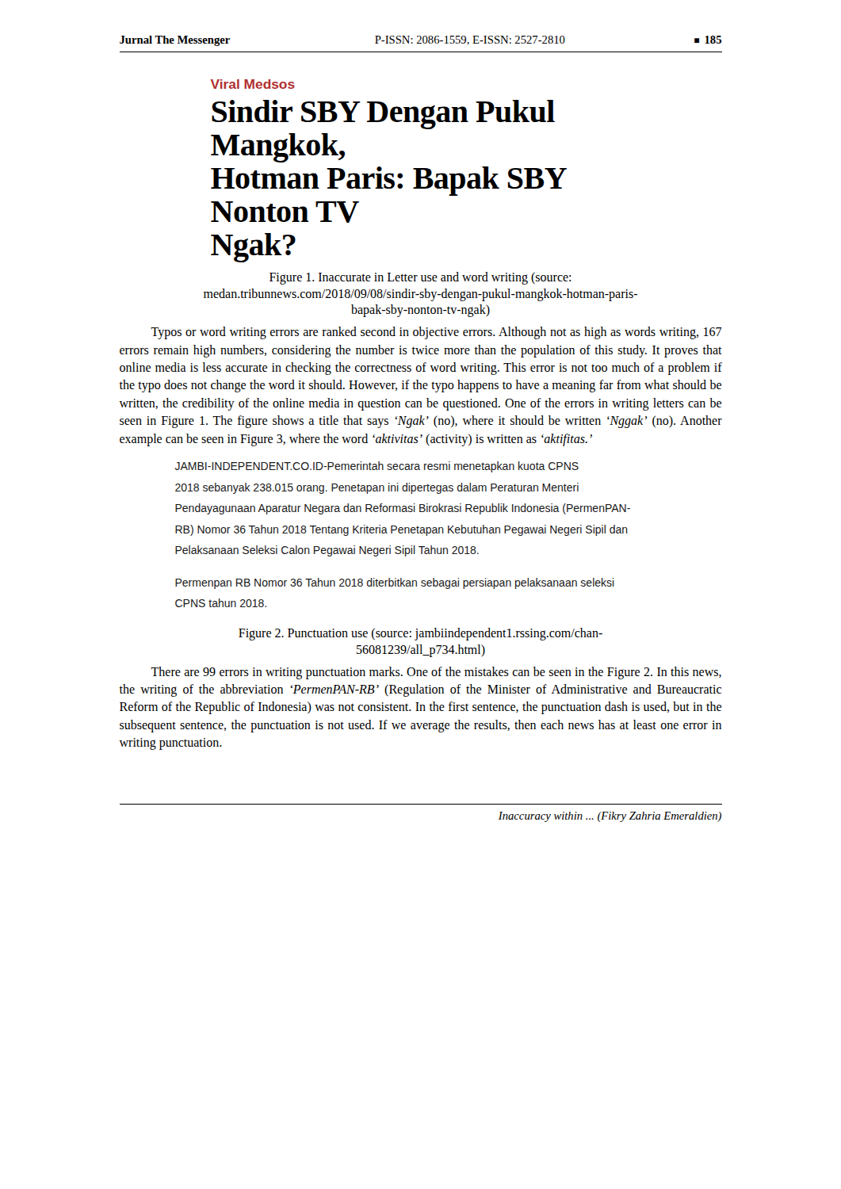Jurnal The Messenger P-ISSN: 2086-1559, E-ISSN: 2527-2810 ■185
Viral Medsos
Sindir SBY Dengan Pukul Mangkok,
Hotman Paris: Bapak SBY Nonton TV
Ngak?
Figure 1. Inaccurate in Letter use and word writing (source:
medan.tribunnews.com/2018/09/08/sindir-sby-dengan-pukul-mangkok-hotman-paris-
bapak-sby-nonton-tv-ngak)
Typos or word writing errors are ranked second in objective errors. Although not as high as words writing, 167 errors remain high numbers, considering the number is twice more than the population of this study. It proves that online media is less accurate in checking the correctness of word writing. This error is not too much of a problem if the typo does not change the word it should. However, if the typo happens to have a meaning far from what should be written, the credibility of the online media in question can be questioned. One of the errors in writing letters can be seen in Figure 1. The figure shows a title that says ‘Ngak’ (no), where it should be written ‘Nggak’ (no). Another example can be seen in Figure 3, where the word ‘aktivitas’ (activity) is written as ‘aktifitas.’
JAMBI-INDEPENDENT.CO.ID-Pemerintah secara resmi menetapkan kuota CPNS 2018 sebanyak 238.015 orang. Penetapan ini dipertegas dalam Peraturan Menteri Pendayagunaan Aparatur Negara dan Reformasi Birokrasi Republik Indonesia (PermenPAN- RB) Nomor 36 Tahun 2018 Tentang Kriteria Penetapan Kebutuhan Pegawai Negeri Sipil dan Pelaksanaan Seleksi Calon Pegawai Negeri Sipil Tahun 2018.
Permenpan RB Nomor 36 Tahun 2018 diterbitkan sebagai persiapan pelaksanaan seleksi CPNS tahun 2018.
Figure 2. Punctuation use (source: jambiindependent1.rssing.com/chan-
56081239/all_p734.html)
There are 99 errors in writing punctuation marks. One of the mistakes can be seen in the Figure 2. In this news, the writing of the abbreviation ‘PermenPAN-RB’ (Regulation of the Minister of Administrative and Bureaucratic Reform of the Republic of Indonesia) was not consistent. In the first sentence, the punctuation dash is used, but in the subsequent sentence, the punctuation is not used. If we average the results, then each news has at least one error in writing punctuation.
Inaccuracy within ... (Fikry Zahria Emeraldien)